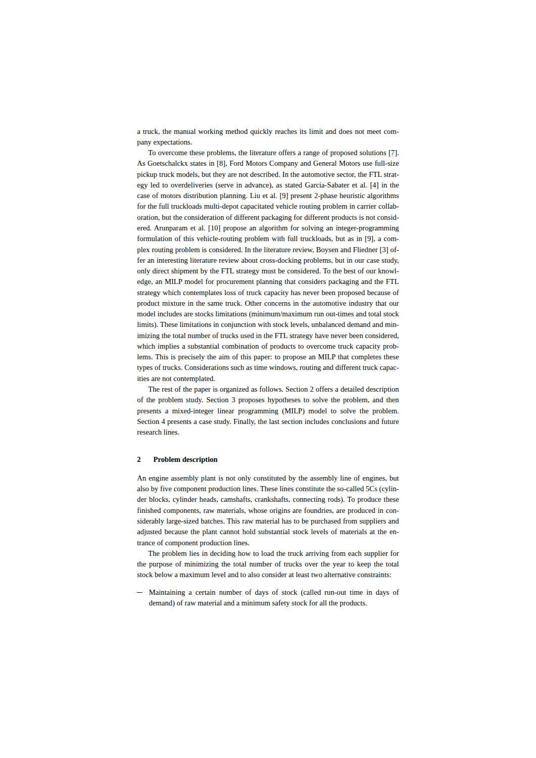a truck, the manual working method quickly reaches its limit and does not meet company expectations.
To overcome these problems, the literature offers a range of proposed solutions [7]. As Goetschalckx states in [8], Ford Motors Company and General Motors use full-size pickup truck models, but they are not described. In the automotive sector, the FTL strategy led to overdeliveries (serve in advance), as stated Garcia-Sabater et al. [4] in the case of motors distribution planning. Liu et al. [9] present 2-phase heuristic algorithms for the full truckloads multi-depot capacitated vehicle routing problem in carrier collaboration, but the consideration of different packaging for different products is not considered. Arunparam et al. [10] propose an algorithm for solving an integer-programming formulation of this vehicle-routing problem with full truckloads, but as in [9], a complex routing problem is considered. In the literature review, Boysen and Fliedner [3] offer an interesting literature review about cross-docking problems, but in our case study, only direct shipment by the FTL strategy must be considered. To the best of our knowledge, an MILP model for procurement planning that considers packaging and the FTL strategy which contemplates loss of truck capacity has never been proposed because of product mixture in the same truck. Other concerns in the automotive industry that our model includes are stocks limitations (minimum/maximum run out-times and total stock limits). These limitations in conjunction with stock levels, unbalanced demand and minimizing the total number of trucks used in the FTL strategy have never been considered, which implies a substantial combination of products to overcome truck capacity problems. This is precisely the aim of this paper: to propose an MILP that completes these types of trucks. Considerations such as time windows, routing and different truck capacities are not contemplated.
The rest of the paper is organized as follows. Section 2 offers a detailed description of the problem study. Section 3 proposes hypotheses to solve the problem, and then presents a mixed-integer linear programming (MILP) model to solve the problem. Section 4 presents a case study. Finally, the last section includes conclusions and future research lines.
2 Problem description
An engine assembly plant is not only constituted by the assembly line of engines, but also by five component production lines. These lines constitute the so-called 5Cs (cylinder blocks, cylinder heads, camshafts, crankshafts, connecting rods). To produce these finished components, raw materials, whose origins are foundries, are produced in considerably large-sized batches. This raw material has to be purchased from suppliers and adjusted because the plant cannot hold substantial stock levels of materials at the entrance of component production lines.
The problem lies in deciding how to load the truck arriving from each supplier for the purpose of minimizing the total number of trucks over the year to keep the total stock below a maximum level and to also consider at least two alternative constraints:
Maintaining a certain number of days of stock (called run-out time in days of demand) of raw material and a minimum safety stock for all the products.